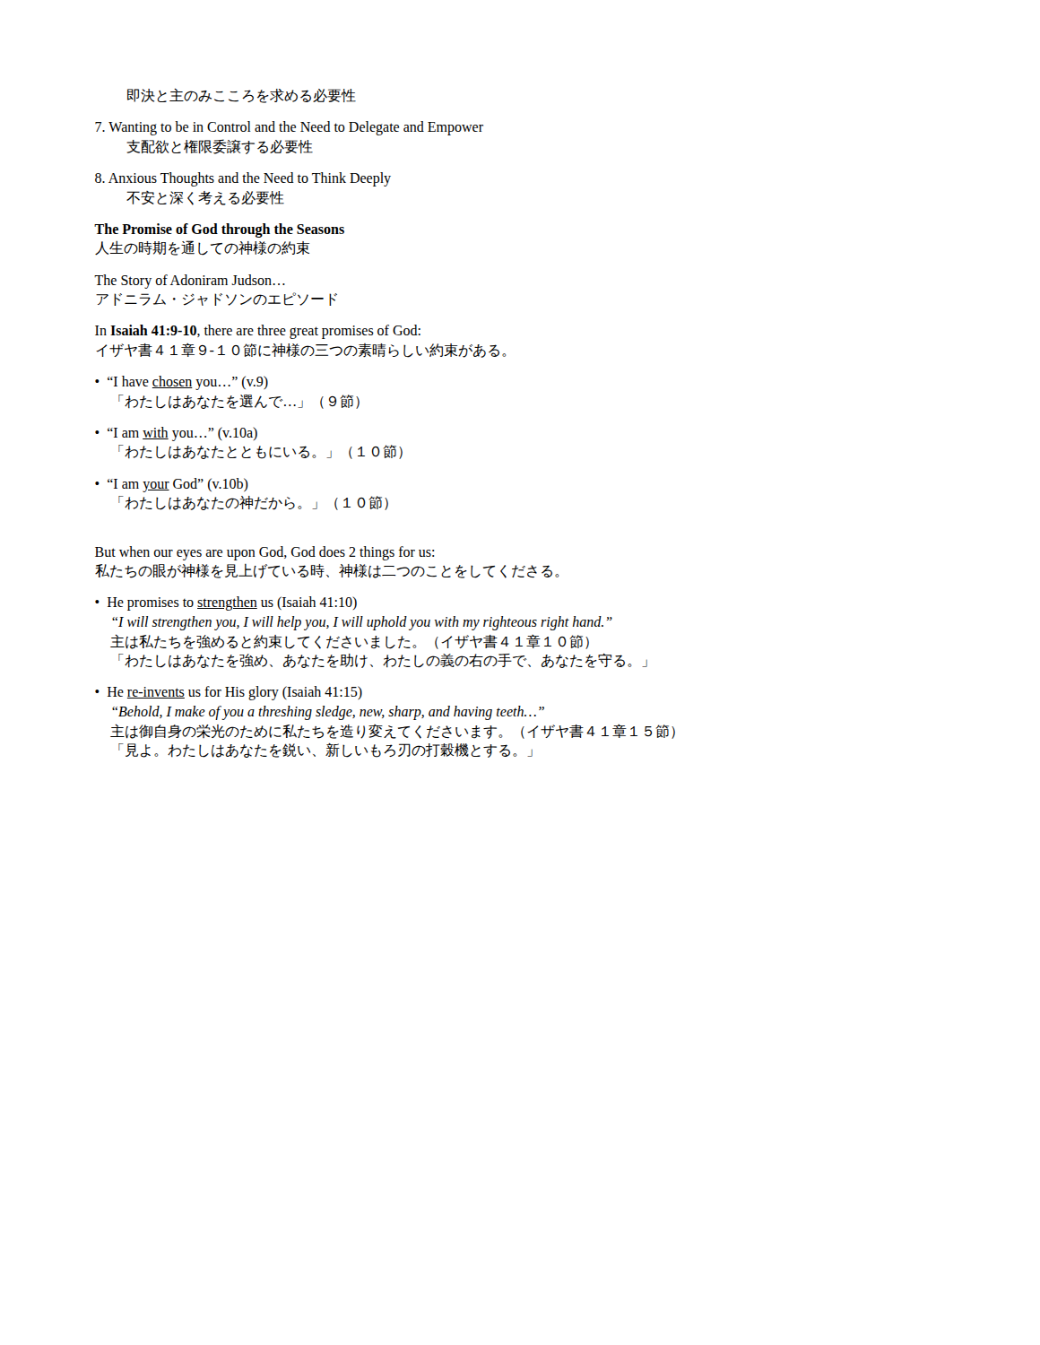即決と主のみこころを求める必要性
7. Wanting to be in Control and the Need to Delegate and Empower
支配欲と権限委譲する必要性
8. Anxious Thoughts and the Need to Think Deeply
不安と深く考える必要性
The Promise of God through the Seasons
人生の時期を通しての神様の約束
The Story of Adoniram Judson…
アドニラム・ジャドソンのエピソード
In Isaiah 41:9-10, there are three great promises of God:
イザヤ書４１章９‐１０節に神様の三つの素晴らしい約束がある。
• “I have chosen you…” (v.9)
「わたしはあなたを選んで…」（９節）
• “I am with you…” (v.10a)
「わたしはあなたとともにいる。」（１０節）
• “I am your God” (v.10b)
「わたしはあなたの神だから。」（１０節）
But when our eyes are upon God, God does 2 things for us:
私たちの眼が神様を見上げている時、神様は二つのことをしてくださる。
• He promises to strengthen us (Isaiah 41:10)
“I will strengthen you, I will help you, I will uphold you with my righteous right hand.”
主は私たちを強めると約束してくださいました。（イザヤ書４１章１０節）
「わたしはあなたを強め、あなたを助け、わたしの義の右の手で、あなたを守る。」
• He re-invents us for His glory (Isaiah 41:15)
“Behold, I make of you a threshing sledge, new, sharp, and having teeth…”
主は御自身の栄光のために私たちを造り変えてくださいます。（イザヤ書４１章１５節）
「見よ。わたしはあなたを鋭い、新しいもろ刃の打穀機とする。」